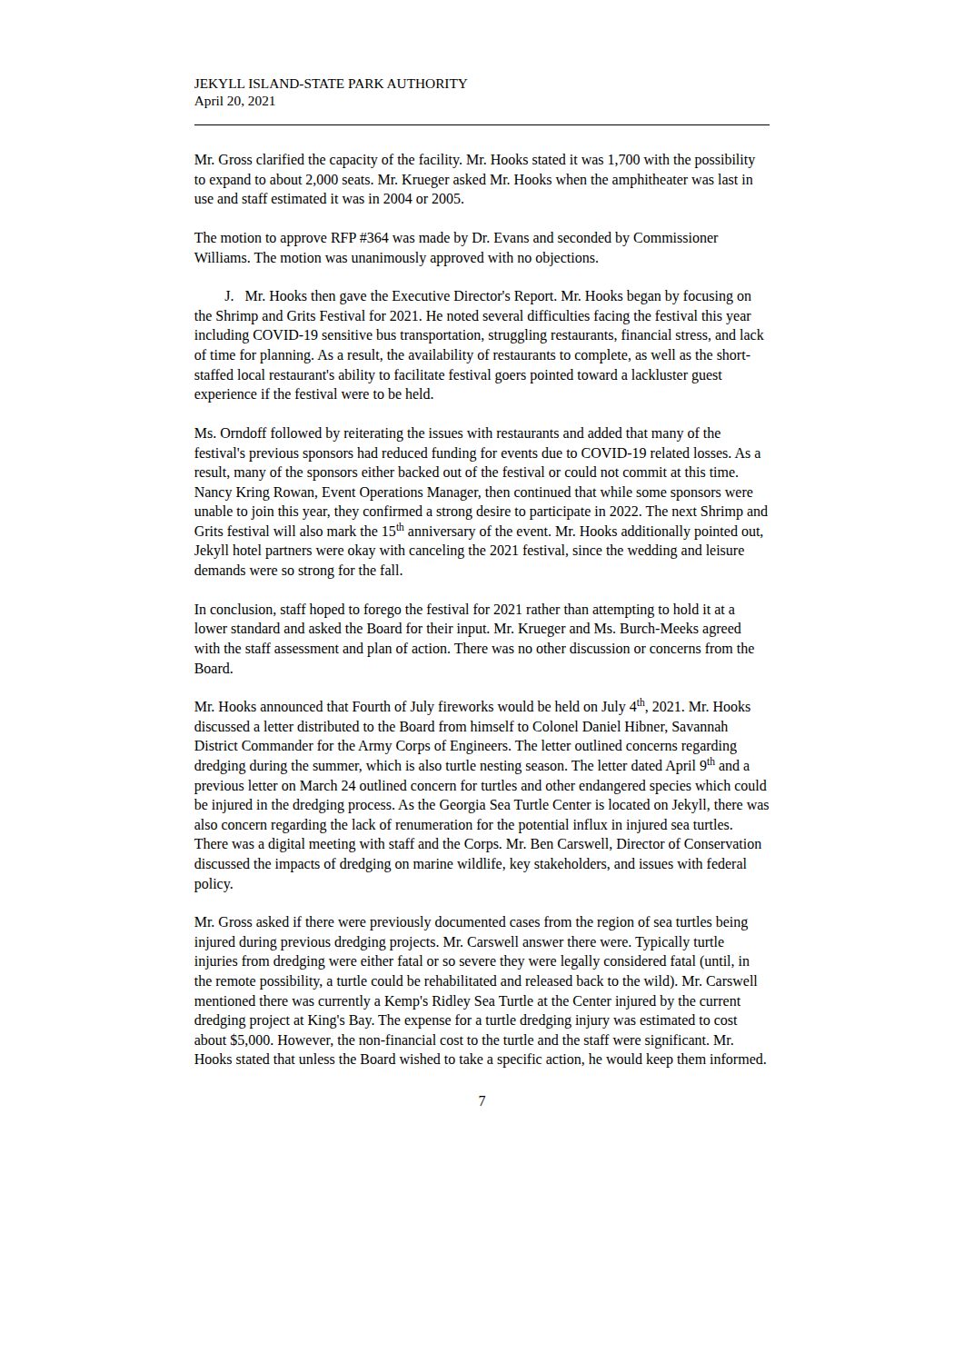JEKYLL ISLAND-STATE PARK AUTHORITY
April 20, 2021
Mr. Gross clarified the capacity of the facility. Mr. Hooks stated it was 1,700 with the possibility to expand to about 2,000 seats. Mr. Krueger asked Mr. Hooks when the amphitheater was last in use and staff estimated it was in 2004 or 2005.
The motion to approve RFP #364 was made by Dr. Evans and seconded by Commissioner Williams. The motion was unanimously approved with no objections.
J. Mr. Hooks then gave the Executive Director's Report. Mr. Hooks began by focusing on the Shrimp and Grits Festival for 2021. He noted several difficulties facing the festival this year including COVID-19 sensitive bus transportation, struggling restaurants, financial stress, and lack of time for planning. As a result, the availability of restaurants to complete, as well as the short-staffed local restaurant's ability to facilitate festival goers pointed toward a lackluster guest experience if the festival were to be held.
Ms. Orndoff followed by reiterating the issues with restaurants and added that many of the festival's previous sponsors had reduced funding for events due to COVID-19 related losses. As a result, many of the sponsors either backed out of the festival or could not commit at this time. Nancy Kring Rowan, Event Operations Manager, then continued that while some sponsors were unable to join this year, they confirmed a strong desire to participate in 2022. The next Shrimp and Grits festival will also mark the 15th anniversary of the event. Mr. Hooks additionally pointed out, Jekyll hotel partners were okay with canceling the 2021 festival, since the wedding and leisure demands were so strong for the fall.
In conclusion, staff hoped to forego the festival for 2021 rather than attempting to hold it at a lower standard and asked the Board for their input. Mr. Krueger and Ms. Burch-Meeks agreed with the staff assessment and plan of action. There was no other discussion or concerns from the Board.
Mr. Hooks announced that Fourth of July fireworks would be held on July 4th, 2021. Mr. Hooks discussed a letter distributed to the Board from himself to Colonel Daniel Hibner, Savannah District Commander for the Army Corps of Engineers. The letter outlined concerns regarding dredging during the summer, which is also turtle nesting season. The letter dated April 9th and a previous letter on March 24 outlined concern for turtles and other endangered species which could be injured in the dredging process. As the Georgia Sea Turtle Center is located on Jekyll, there was also concern regarding the lack of renumeration for the potential influx in injured sea turtles. There was a digital meeting with staff and the Corps. Mr. Ben Carswell, Director of Conservation discussed the impacts of dredging on marine wildlife, key stakeholders, and issues with federal policy.
Mr. Gross asked if there were previously documented cases from the region of sea turtles being injured during previous dredging projects. Mr. Carswell answer there were. Typically turtle injuries from dredging were either fatal or so severe they were legally considered fatal (until, in the remote possibility, a turtle could be rehabilitated and released back to the wild). Mr. Carswell mentioned there was currently a Kemp's Ridley Sea Turtle at the Center injured by the current dredging project at King's Bay. The expense for a turtle dredging injury was estimated to cost about $5,000. However, the non-financial cost to the turtle and the staff were significant. Mr. Hooks stated that unless the Board wished to take a specific action, he would keep them informed.
7